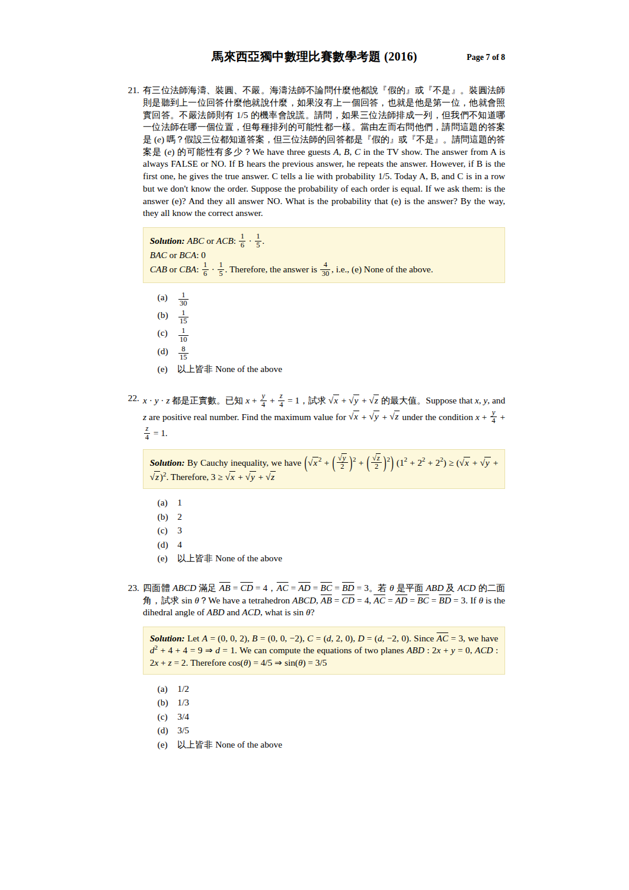馬來西亞獨中數理比賽數學考題 (2016)
Page 7 of 8
有三位法師海濤、裝圓、不嚴。海濤法師不論問什麼他都說『假的』或『不是』。裝圓法師則是聽到上一位回答什麼他就說什麼，如果沒有上一個回答，也就是他是第一位，他就會照實回答。不嚴法師則有 1/5 的機率會說謊。請問，如果三位法師排成一列，但我們不知道哪一位法師在哪一個位置，但每種排列的可能性都一樣。當由左而右問他們，請問這題的答案是 (e) 嗎？假設三位都知道答案，但三位法師的回答都是『假的』或『不是』。請問這題的答案是 (e) 的可能性有多少？We have three guests A, B, C in the TV show. The answer from A is always FALSE or NO. If B hears the previous answer, he repeats the answer. However, if B is the first one, he gives the true answer. C tells a lie with probability 1/5. Today A, B, and C is in a row but we don't know the order. Suppose the probability of each order is equal. If we ask them: is the answer (e)? And they all answer NO. What is the probability that (e) is the answer? By the way, they all know the correct answer.
Solution: ABC or ACB: 16 · 15.
BAC or BCA: 0
CAB or CBA: 16 · 15. Therefore, the answer is 430, i.e., (e) None of the above.
130
115
110
815
以上皆非 None of the above
x · y · z 都是正實數。已知 x + y 4 + z 4 = 1，試求 √x + √y + √z 的最大值。Suppose that x, y, and z are positive real number. Find the maximum value for √x + √y + √z under the condition x + y 4 + z 4 = 1.
Solution: By Cauchy inequality, we have (√x2 + (√y 2)2 + (√z 2)2) (12 + 22 + 22) ≥ (√x + √y + √z)2. Therefore, 3 ≥ √x + √y + √z
1
2
3
4
以上皆非 None of the above
四面體 ABCD 滿足 AB = CD = 4，AC = AD = BC = BD = 3。若 θ 是平面 ABD 及 ACD 的二面角，試求 sin θ？We have a tetrahedron ABCD, AB = CD = 4, AC = AD = BC = BD = 3. If θ is the dihedral angle of ABD and ACD, what is sin θ?
Solution: Let A = (0, 0, 2), B = (0, 0, −2), C = (d, 2, 0), D = (d, −2, 0). Since AC = 3, we have d2 + 4 + 4 = 9 ⇒ d = 1. We can compute the equations of two planes ABD : 2x + y = 0, ACD : 2x + z = 2. Therefore cos(θ) = 4/5 ⇒ sin(θ) = 3/5
1/2
1/3
3/4
3/5
以上皆非 None of the above